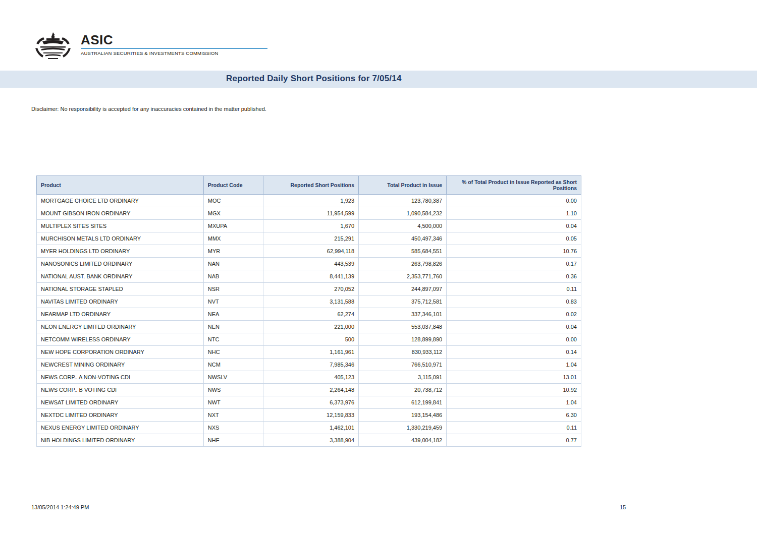ASIC
AUSTRALIAN SECURITIES & INVESTMENTS COMMISSION
Reported Daily Short Positions for 7/05/14
Disclaimer: No responsibility is accepted for any inaccuracies contained in the matter published.
| Product | Product Code | Reported Short Positions | Total Product in Issue | % of Total Product in Issue Reported as Short Positions |
| --- | --- | --- | --- | --- |
| MORTGAGE CHOICE LTD ORDINARY | MOC | 1,923 | 123,780,387 | 0.00 |
| MOUNT GIBSON IRON ORDINARY | MGX | 11,954,599 | 1,090,584,232 | 1.10 |
| MULTIPLEX SITES SITES | MXUPA | 1,670 | 4,500,000 | 0.04 |
| MURCHISON METALS LTD ORDINARY | MMX | 215,291 | 450,497,346 | 0.05 |
| MYER HOLDINGS LTD ORDINARY | MYR | 62,994,118 | 585,684,551 | 10.76 |
| NANOSONICS LIMITED ORDINARY | NAN | 443,539 | 263,798,826 | 0.17 |
| NATIONAL AUST. BANK ORDINARY | NAB | 8,441,139 | 2,353,771,760 | 0.36 |
| NATIONAL STORAGE STAPLED | NSR | 270,052 | 244,897,097 | 0.11 |
| NAVITAS LIMITED ORDINARY | NVT | 3,131,588 | 375,712,581 | 0.83 |
| NEARMAP LTD ORDINARY | NEA | 62,274 | 337,346,101 | 0.02 |
| NEON ENERGY LIMITED ORDINARY | NEN | 221,000 | 553,037,848 | 0.04 |
| NETCOMM WIRELESS ORDINARY | NTC | 500 | 128,899,890 | 0.00 |
| NEW HOPE CORPORATION ORDINARY | NHC | 1,161,961 | 830,933,112 | 0.14 |
| NEWCREST MINING ORDINARY | NCM | 7,985,346 | 766,510,971 | 1.04 |
| NEWS CORP.. A NON-VOTING CDI | NWSLV | 405,123 | 3,115,091 | 13.01 |
| NEWS CORP.. B VOTING CDI | NWS | 2,264,148 | 20,738,712 | 10.92 |
| NEWSAT LIMITED ORDINARY | NWT | 6,373,976 | 612,199,841 | 1.04 |
| NEXTDC LIMITED ORDINARY | NXT | 12,159,833 | 193,154,486 | 6.30 |
| NEXUS ENERGY LIMITED ORDINARY | NXS | 1,462,101 | 1,330,219,459 | 0.11 |
| NIB HOLDINGS LIMITED ORDINARY | NHF | 3,388,904 | 439,004,182 | 0.77 |
13/05/2014 1:24:49 PM
15